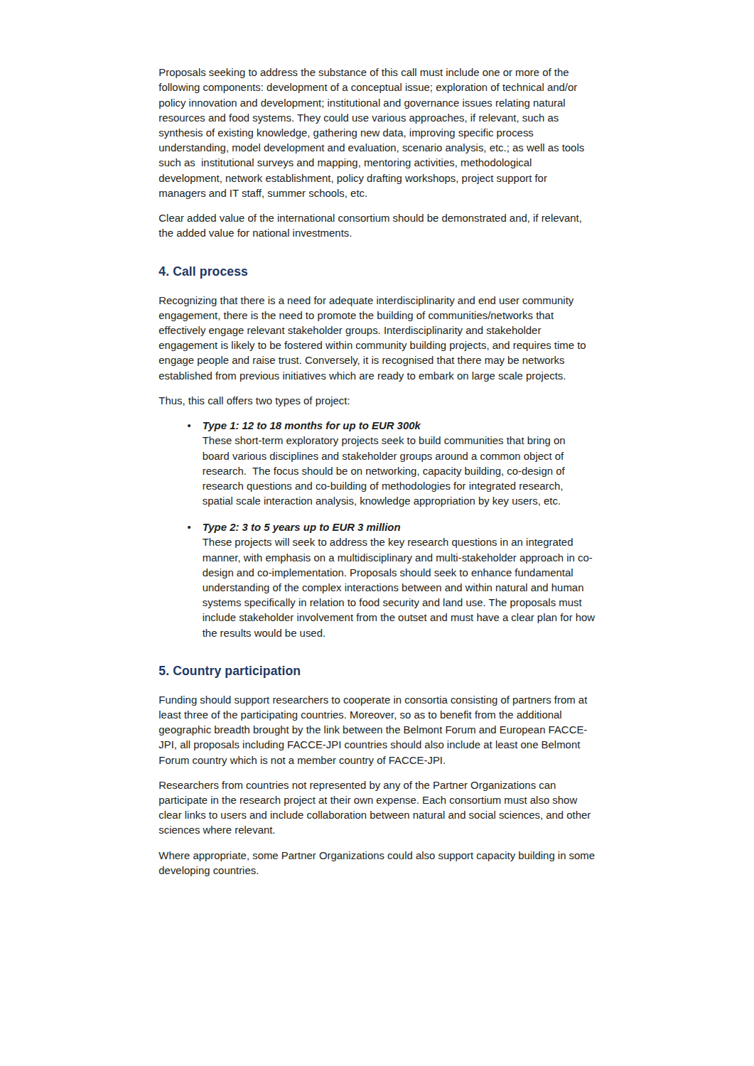Proposals seeking to address the substance of this call must include one or more of the following components: development of a conceptual issue; exploration of technical and/or policy innovation and development; institutional and governance issues relating natural resources and food systems. They could use various approaches, if relevant, such as synthesis of existing knowledge, gathering new data, improving specific process understanding, model development and evaluation, scenario analysis, etc.; as well as tools such as institutional surveys and mapping, mentoring activities, methodological development, network establishment, policy drafting workshops, project support for managers and IT staff, summer schools, etc.
Clear added value of the international consortium should be demonstrated and, if relevant, the added value for national investments.
4. Call process
Recognizing that there is a need for adequate interdisciplinarity and end user community engagement, there is the need to promote the building of communities/networks that effectively engage relevant stakeholder groups. Interdisciplinarity and stakeholder engagement is likely to be fostered within community building projects, and requires time to engage people and raise trust. Conversely, it is recognised that there may be networks established from previous initiatives which are ready to embark on large scale projects.
Thus, this call offers two types of project:
Type 1: 12 to 18 months for up to EUR 300k These short-term exploratory projects seek to build communities that bring on board various disciplines and stakeholder groups around a common object of research. The focus should be on networking, capacity building, co-design of research questions and co-building of methodologies for integrated research, spatial scale interaction analysis, knowledge appropriation by key users, etc.
Type 2: 3 to 5 years up to EUR 3 million These projects will seek to address the key research questions in an integrated manner, with emphasis on a multidisciplinary and multi-stakeholder approach in co-design and co-implementation. Proposals should seek to enhance fundamental understanding of the complex interactions between and within natural and human systems specifically in relation to food security and land use. The proposals must include stakeholder involvement from the outset and must have a clear plan for how the results would be used.
5. Country participation
Funding should support researchers to cooperate in consortia consisting of partners from at least three of the participating countries. Moreover, so as to benefit from the additional geographic breadth brought by the link between the Belmont Forum and European FACCE-JPI, all proposals including FACCE-JPI countries should also include at least one Belmont Forum country which is not a member country of FACCE-JPI.
Researchers from countries not represented by any of the Partner Organizations can participate in the research project at their own expense. Each consortium must also show clear links to users and include collaboration between natural and social sciences, and other sciences where relevant.
Where appropriate, some Partner Organizations could also support capacity building in some developing countries.